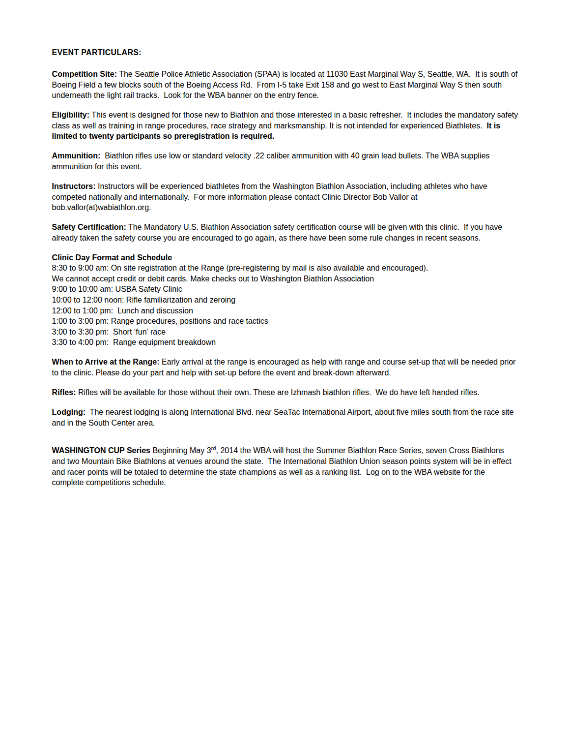EVENT PARTICULARS:
Competition Site: The Seattle Police Athletic Association (SPAA) is located at 11030 East Marginal Way S, Seattle, WA. It is south of Boeing Field a few blocks south of the Boeing Access Rd. From I-5 take Exit 158 and go west to East Marginal Way S then south underneath the light rail tracks. Look for the WBA banner on the entry fence.
Eligibility: This event is designed for those new to Biathlon and those interested in a basic refresher. It includes the mandatory safety class as well as training in range procedures, race strategy and marksmanship. It is not intended for experienced Biathletes. It is limited to twenty participants so preregistration is required.
Ammunition: Biathlon rifles use low or standard velocity .22 caliber ammunition with 40 grain lead bullets. The WBA supplies ammunition for this event.
Instructors: Instructors will be experienced biathletes from the Washington Biathlon Association, including athletes who have competed nationally and internationally. For more information please contact Clinic Director Bob Vallor at bob.vallor(at)wabiathlon.org.
Safety Certification: The Mandatory U.S. Biathlon Association safety certification course will be given with this clinic. If you have already taken the safety course you are encouraged to go again, as there have been some rule changes in recent seasons.
Clinic Day Format and Schedule
8:30 to 9:00 am: On site registration at the Range (pre-registering by mail is also available and encouraged).
We cannot accept credit or debit cards. Make checks out to Washington Biathlon Association
9:00 to 10:00 am: USBA Safety Clinic
10:00 to 12:00 noon: Rifle familiarization and zeroing
12:00 to 1:00 pm: Lunch and discussion
1:00 to 3:00 pm: Range procedures, positions and race tactics
3:00 to 3:30 pm: Short ‘fun’ race
3:30 to 4:00 pm: Range equipment breakdown
When to Arrive at the Range: Early arrival at the range is encouraged as help with range and course set-up that will be needed prior to the clinic. Please do your part and help with set-up before the event and break-down afterward.
Rifles: Rifles will be available for those without their own. These are Izhmash biathlon rifles. We do have left handed rifles.
Lodging: The nearest lodging is along International Blvd. near SeaTac International Airport, about five miles south from the race site and in the South Center area.
WASHINGTON CUP Series Beginning May 3rd, 2014 the WBA will host the Summer Biathlon Race Series, seven Cross Biathlons and two Mountain Bike Biathlons at venues around the state. The International Biathlon Union season points system will be in effect and racer points will be totaled to determine the state champions as well as a ranking list. Log on to the WBA website for the complete competitions schedule.